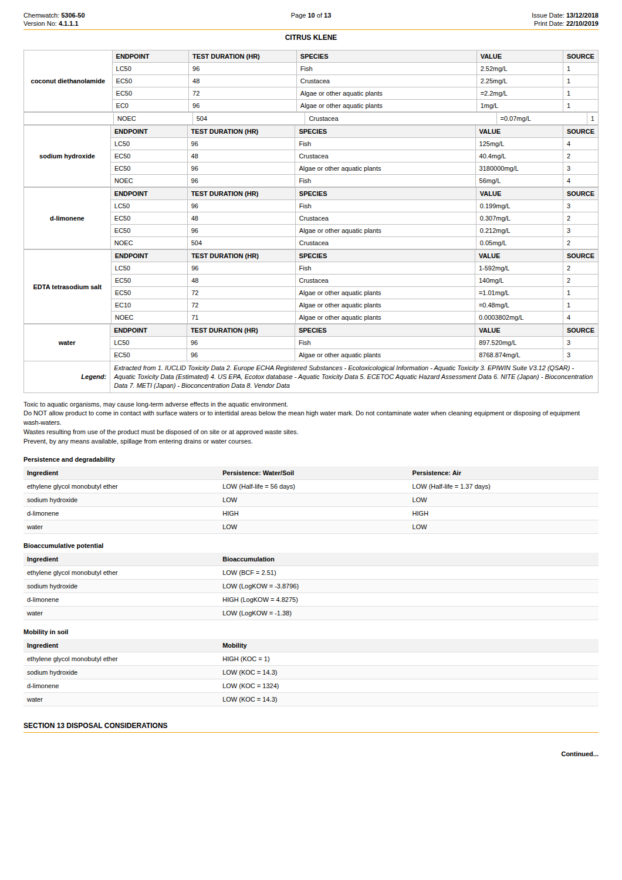Chemwatch: 5306-50
Page 10 of 13
Issue Date: 13/12/2018
Version No: 4.1.1.1
Print Date: 22/10/2019
CITRUS KLENE
| coconut diethanolamide | ENDPOINT | TEST DURATION (HR) | SPECIES | VALUE | SOURCE |
| LC50 | 96 | Fish | 2.52mg/L | 1 |
| EC50 | 48 | Crustacea | 2.25mg/L | 1 |
| EC50 | 72 | Algae or other aquatic plants | =2.2mg/L | 1 |
| EC0 | 96 | Algae or other aquatic plants | 1mg/L | 1 |
| | NOEC | 504 | Crustacea | =0.07mg/L | 1 |
| sodium hydroxide | ENDPOINT | TEST DURATION (HR) | SPECIES | VALUE | SOURCE |
| LC50 | 96 | Fish | 125mg/L | 4 |
| EC50 | 48 | Crustacea | 40.4mg/L | 2 |
| EC50 | 96 | Algae or other aquatic plants | 3180000mg/L | 3 |
| NOEC | 96 | Fish | 56mg/L | 4 |
| d-limonene | ENDPOINT | TEST DURATION (HR) | SPECIES | VALUE | SOURCE |
| LC50 | 96 | Fish | 0.199mg/L | 3 |
| EC50 | 48 | Crustacea | 0.307mg/L | 2 |
| EC50 | 96 | Algae or other aquatic plants | 0.212mg/L | 3 |
| NOEC | 504 | Crustacea | 0.05mg/L | 2 |
| EDTA tetrasodium salt | ENDPOINT | TEST DURATION (HR) | SPECIES | VALUE | SOURCE |
| LC50 | 96 | Fish | 1-592mg/L | 2 |
| EC50 | 48 | Crustacea | 140mg/L | 2 |
| EC50 | 72 | Algae or other aquatic plants | =1.01mg/L | 1 |
| EC10 | 72 | Algae or other aquatic plants | =0.48mg/L | 1 |
| NOEC | 71 | Algae or other aquatic plants | 0.0003802mg/L | 4 |
| water | ENDPOINT | TEST DURATION (HR) | SPECIES | VALUE | SOURCE |
| LC50 | 96 | Fish | 897.520mg/L | 3 |
| EC50 | 96 | Algae or other aquatic plants | 8768.874mg/L | 3 |
| Legend: | Extracted from 1. IUCLID Toxicity Data 2. Europe ECHA Registered Substances - Ecotoxicological Information - Aquatic Toxicity 3. EPIWIN Suite V3.12 (QSAR) - Aquatic Toxicity Data (Estimated) 4. US EPA, Ecotox database - Aquatic Toxicity Data 5. ECETOC Aquatic Hazard Assessment Data 6. NITE (Japan) - Bioconcentration Data 7. METI (Japan) - Bioconcentration Data 8. Vendor Data |
Toxic to aquatic organisms, may cause long-term adverse effects in the aquatic environment.
Do NOT allow product to come in contact with surface waters or to intertidal areas below the mean high water mark. Do not contaminate water when cleaning equipment or disposing of equipment wash-waters.
Wastes resulting from use of the product must be disposed of on site or at approved waste sites.
Prevent, by any means available, spillage from entering drains or water courses.
Persistence and degradability
| Ingredient | Persistence: Water/Soil | Persistence: Air |
| --- | --- | --- |
| ethylene glycol monobutyl ether | LOW (Half-life = 56 days) | LOW (Half-life = 1.37 days) |
| sodium hydroxide | LOW | LOW |
| d-limonene | HIGH | HIGH |
| water | LOW | LOW |
Bioaccumulative potential
| Ingredient | Bioaccumulation |
| --- | --- |
| ethylene glycol monobutyl ether | LOW (BCF = 2.51) |
| sodium hydroxide | LOW (LogKOW = -3.8796) |
| d-limonene | HIGH (LogKOW = 4.8275) |
| water | LOW (LogKOW = -1.38) |
Mobility in soil
| Ingredient | Mobility |
| --- | --- |
| ethylene glycol monobutyl ether | HIGH (KOC = 1) |
| sodium hydroxide | LOW (KOC = 14.3) |
| d-limonene | LOW (KOC = 1324) |
| water | LOW (KOC = 14.3) |
SECTION 13 DISPOSAL CONSIDERATIONS
Continued...